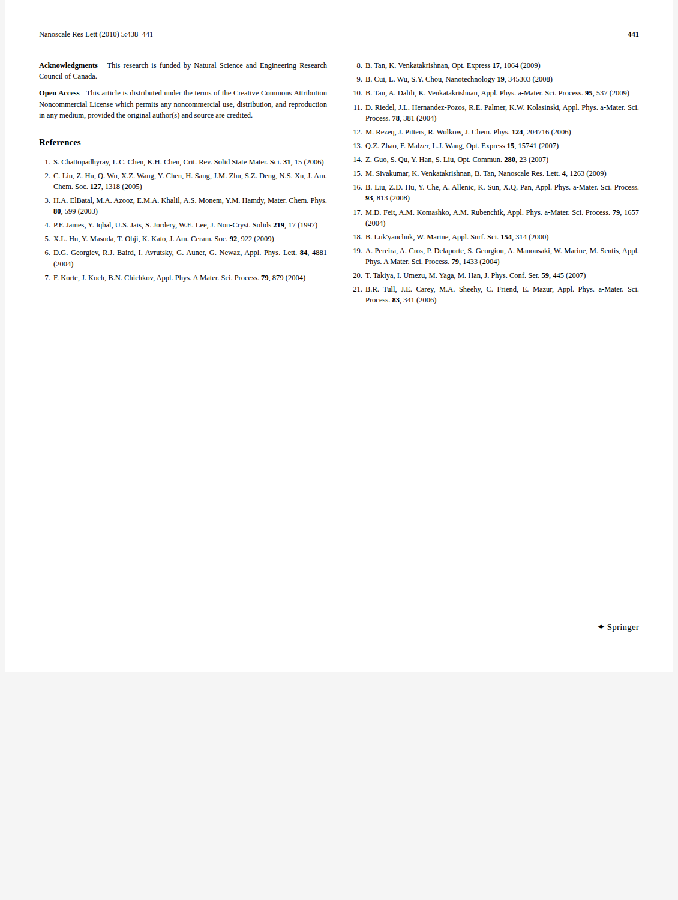Nanoscale Res Lett (2010) 5:438–441
441
Acknowledgments This research is funded by Natural Science and Engineering Research Council of Canada.
Open Access This article is distributed under the terms of the Creative Commons Attribution Noncommercial License which permits any noncommercial use, distribution, and reproduction in any medium, provided the original author(s) and source are credited.
References
S. Chattopadhyray, L.C. Chen, K.H. Chen, Crit. Rev. Solid State Mater. Sci. 31, 15 (2006)
C. Liu, Z. Hu, Q. Wu, X.Z. Wang, Y. Chen, H. Sang, J.M. Zhu, S.Z. Deng, N.S. Xu, J. Am. Chem. Soc. 127, 1318 (2005)
H.A. ElBatal, M.A. Azooz, E.M.A. Khalil, A.S. Monem, Y.M. Hamdy, Mater. Chem. Phys. 80, 599 (2003)
P.F. James, Y. Iqbal, U.S. Jais, S. Jordery, W.E. Lee, J. Non-Cryst. Solids 219, 17 (1997)
X.L. Hu, Y. Masuda, T. Ohji, K. Kato, J. Am. Ceram. Soc. 92, 922 (2009)
D.G. Georgiev, R.J. Baird, I. Avrutsky, G. Auner, G. Newaz, Appl. Phys. Lett. 84, 4881 (2004)
F. Korte, J. Koch, B.N. Chichkov, Appl. Phys. A Mater. Sci. Process. 79, 879 (2004)
B. Tan, K. Venkatakrishnan, Opt. Express 17, 1064 (2009)
B. Cui, L. Wu, S.Y. Chou, Nanotechnology 19, 345303 (2008)
B. Tan, A. Dalili, K. Venkatakrishnan, Appl. Phys. a-Mater. Sci. Process. 95, 537 (2009)
D. Riedel, J.L. Hernandez-Pozos, R.E. Palmer, K.W. Kolasinski, Appl. Phys. a-Mater. Sci. Process. 78, 381 (2004)
M. Rezeq, J. Pitters, R. Wolkow, J. Chem. Phys. 124, 204716 (2006)
Q.Z. Zhao, F. Malzer, L.J. Wang, Opt. Express 15, 15741 (2007)
Z. Guo, S. Qu, Y. Han, S. Liu, Opt. Commun. 280, 23 (2007)
M. Sivakumar, K. Venkatakrishnan, B. Tan, Nanoscale Res. Lett. 4, 1263 (2009)
B. Liu, Z.D. Hu, Y. Che, A. Allenic, K. Sun, X.Q. Pan, Appl. Phys. a-Mater. Sci. Process. 93, 813 (2008)
M.D. Feit, A.M. Komashko, A.M. Rubenchik, Appl. Phys. a-Mater. Sci. Process. 79, 1657 (2004)
B. Luk'yanchuk, W. Marine, Appl. Surf. Sci. 154, 314 (2000)
A. Pereira, A. Cros, P. Delaporte, S. Georgiou, A. Manousaki, W. Marine, M. Sentis, Appl. Phys. A Mater. Sci. Process. 79, 1433 (2004)
T. Takiya, I. Umezu, M. Yaga, M. Han, J. Phys. Conf. Ser. 59, 445 (2007)
B.R. Tull, J.E. Carey, M.A. Sheehy, C. Friend, E. Mazur, Appl. Phys. a-Mater. Sci. Process. 83, 341 (2006)
✦Springer